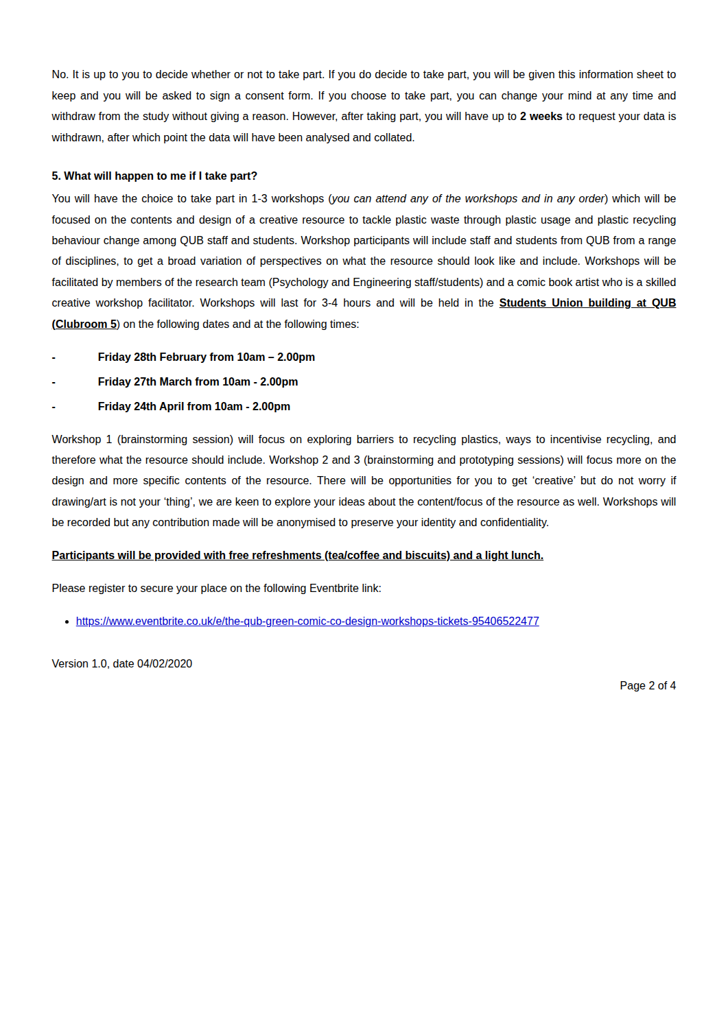No. It is up to you to decide whether or not to take part. If you do decide to take part, you will be given this information sheet to keep and you will be asked to sign a consent form. If you choose to take part, you can change your mind at any time and withdraw from the study without giving a reason. However, after taking part, you will have up to 2 weeks to request your data is withdrawn, after which point the data will have been analysed and collated.
5. What will happen to me if I take part?
You will have the choice to take part in 1-3 workshops (you can attend any of the workshops and in any order) which will be focused on the contents and design of a creative resource to tackle plastic waste through plastic usage and plastic recycling behaviour change among QUB staff and students. Workshop participants will include staff and students from QUB from a range of disciplines, to get a broad variation of perspectives on what the resource should look like and include. Workshops will be facilitated by members of the research team (Psychology and Engineering staff/students) and a comic book artist who is a skilled creative workshop facilitator. Workshops will last for 3-4 hours and will be held in the Students Union building at QUB (Clubroom 5) on the following dates and at the following times:
-Friday 28th February from 10am – 2.00pm
-Friday 27th March from 10am - 2.00pm
-Friday 24th April from 10am - 2.00pm
Workshop 1 (brainstorming session) will focus on exploring barriers to recycling plastics, ways to incentivise recycling, and therefore what the resource should include. Workshop 2 and 3 (brainstorming and prototyping sessions) will focus more on the design and more specific contents of the resource. There will be opportunities for you to get ‘creative’ but do not worry if drawing/art is not your ‘thing’, we are keen to explore your ideas about the content/focus of the resource as well. Workshops will be recorded but any contribution made will be anonymised to preserve your identity and confidentiality.
Participants will be provided with free refreshments (tea/coffee and biscuits) and a light lunch.
Please register to secure your place on the following Eventbrite link:
https://www.eventbrite.co.uk/e/the-qub-green-comic-co-design-workshops-tickets-95406522477
Version 1.0, date 04/02/2020
Page 2 of 4